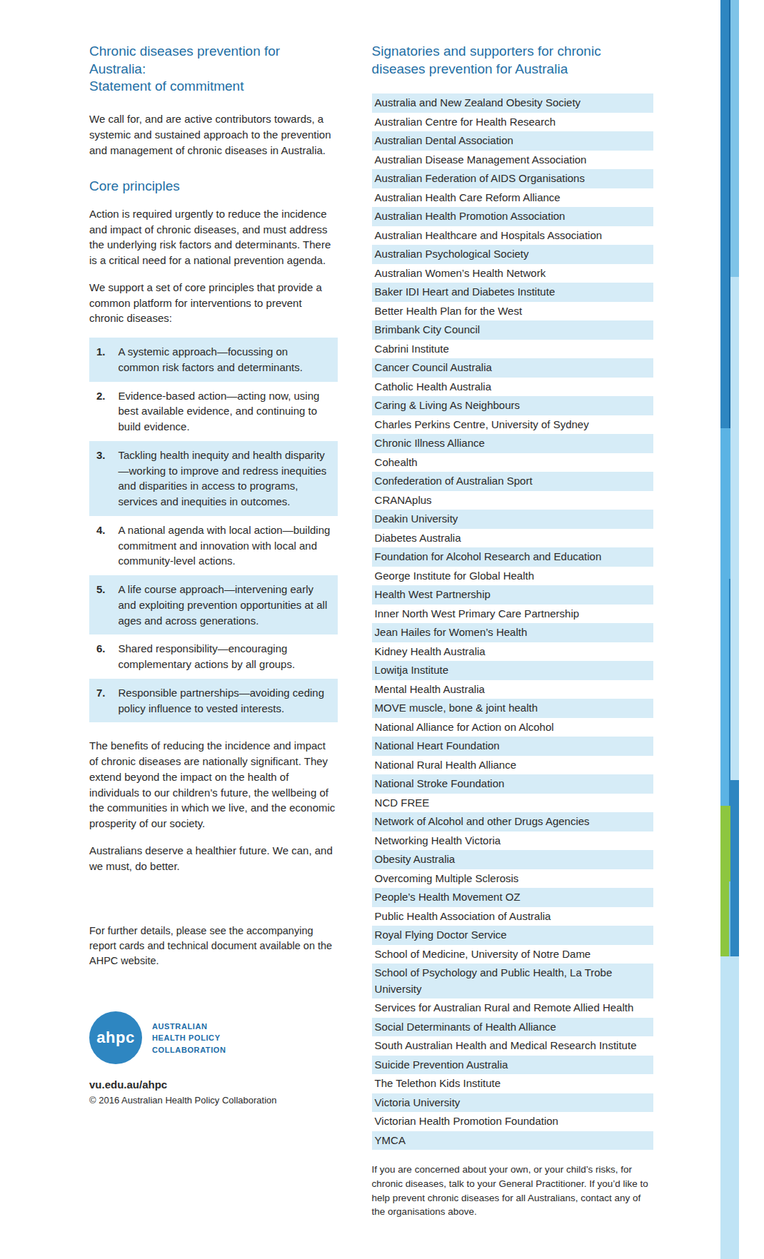Chronic diseases prevention for Australia:
Statement of commitment
We call for, and are active contributors towards, a systemic and sustained approach to the prevention and management of chronic diseases in Australia.
Core principles
Action is required urgently to reduce the incidence and impact of chronic diseases, and must address the underlying risk factors and determinants. There is a critical need for a national prevention agenda.
We support a set of core principles that provide a common platform for interventions to prevent chronic diseases:
| 1. | A systemic approach—focussing on common risk factors and determinants. |
| 2. | Evidence-based action—acting now, using best available evidence, and continuing to build evidence. |
| 3. | Tackling health inequity and health disparity—working to improve and redress inequities and disparities in access to programs, services and inequities in outcomes. |
| 4. | A national agenda with local action—building commitment and innovation with local and community-level actions. |
| 5. | A life course approach—intervening early and exploiting prevention opportunities at all ages and across generations. |
| 6. | Shared responsibility—encouraging complementary actions by all groups. |
| 7. | Responsible partnerships—avoiding ceding policy influence to vested interests. |
The benefits of reducing the incidence and impact of chronic diseases are nationally significant. They extend beyond the impact on the health of individuals to our children’s future, the wellbeing of the communities in which we live, and the economic prosperity of our society.
Australians deserve a healthier future. We can, and we must, do better.
For further details, please see the accompanying report cards and technical document available on the AHPC website.
ahpc
Australian
Health Policy
Collaboration
vu.edu.au/ahpc
© 2016 Australian Health Policy Collaboration
Signatories and supporters for chronic diseases prevention for Australia
Australia and New Zealand Obesity Society
Australian Centre for Health Research
Australian Dental Association
Australian Disease Management Association
Australian Federation of AIDS Organisations
Australian Health Care Reform Alliance
Australian Health Promotion Association
Australian Healthcare and Hospitals Association
Australian Psychological Society
Australian Women’s Health Network
Baker IDI Heart and Diabetes Institute
Better Health Plan for the West
Brimbank City Council
Cabrini Institute
Cancer Council Australia
Catholic Health Australia
Caring & Living As Neighbours
Charles Perkins Centre, University of Sydney
Chronic Illness Alliance
Cohealth
Confederation of Australian Sport
CRANAplus
Deakin University
Diabetes Australia
Foundation for Alcohol Research and Education
George Institute for Global Health
Health West Partnership
Inner North West Primary Care Partnership
Jean Hailes for Women’s Health
Kidney Health Australia
Lowitja Institute
Mental Health Australia
MOVE muscle, bone & joint health
National Alliance for Action on Alcohol
National Heart Foundation
National Rural Health Alliance
National Stroke Foundation
NCD FREE
Network of Alcohol and other Drugs Agencies
Networking Health Victoria
Obesity Australia
Overcoming Multiple Sclerosis
People’s Health Movement OZ
Public Health Association of Australia
Royal Flying Doctor Service
School of Medicine, University of Notre Dame
School of Psychology and Public Health, La Trobe University
Services for Australian Rural and Remote Allied Health
Social Determinants of Health Alliance
South Australian Health and Medical Research Institute
Suicide Prevention Australia
The Telethon Kids Institute
Victoria University
Victorian Health Promotion Foundation
YMCA
If you are concerned about your own, or your child’s risks, for chronic diseases, talk to your General Practitioner. If you’d like to help prevent chronic diseases for all Australians, contact any of the organisations above.